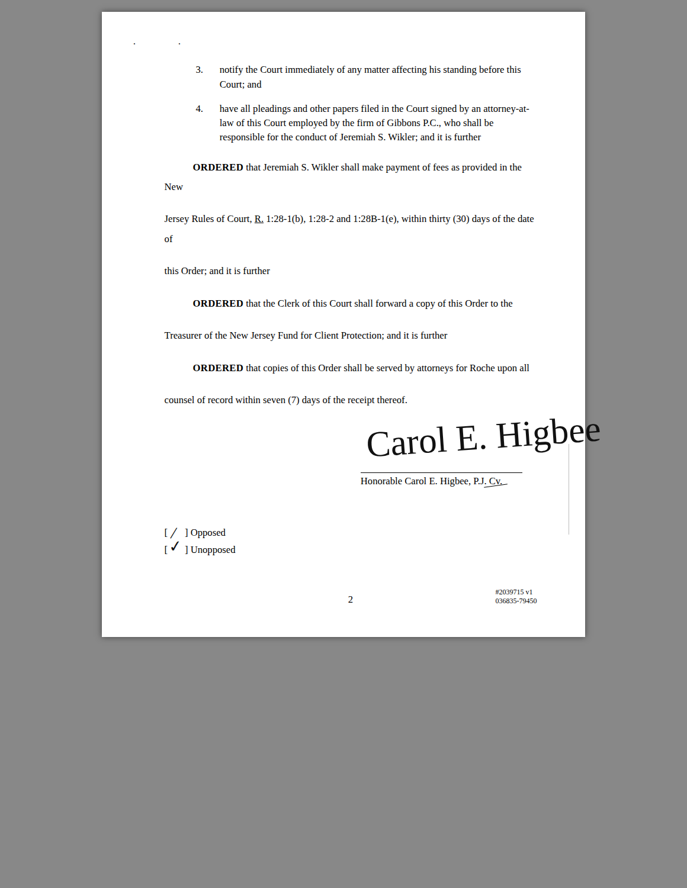. .
3. notify the Court immediately of any matter affecting his standing before this Court; and
4. have all pleadings and other papers filed in the Court signed by an attorney-at-law of this Court employed by the firm of Gibbons P.C., who shall be responsible for the conduct of Jeremiah S. Wikler; and it is further
ORDERED that Jeremiah S. Wikler shall make payment of fees as provided in the New
Jersey Rules of Court, R. 1:28-1(b), 1:28-2 and 1:28B-1(e), within thirty (30) days of the date of
this Order; and it is further
ORDERED that the Clerk of this Court shall forward a copy of this Order to the
Treasurer of the New Jersey Fund for Client Protection; and it is further
ORDERED that copies of this Order shall be served by attorneys for Roche upon all
counsel of record within seven (7) days of the receipt thereof.
Carol E. Higbee
Honorable Carol E. Higbee, P.J. Cv.
[ ] Opposed /
[ ] Unopposed ✓
2
#2039715 v1
036835-79450